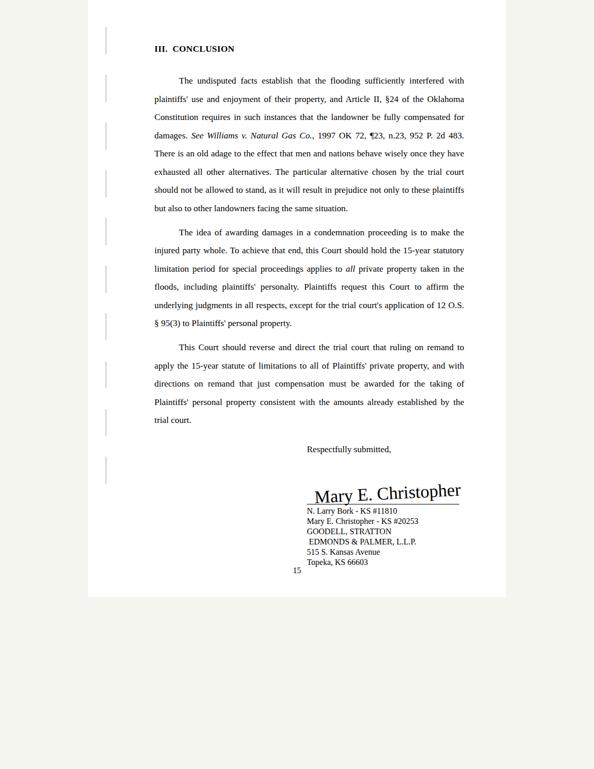III. CONCLUSION
The undisputed facts establish that the flooding sufficiently interfered with plaintiffs' use and enjoyment of their property, and Article II, §24 of the Oklahoma Constitution requires in such instances that the landowner be fully compensated for damages. See Williams v. Natural Gas Co., 1997 OK 72, ¶23, n.23, 952 P. 2d 483. There is an old adage to the effect that men and nations behave wisely once they have exhausted all other alternatives. The particular alternative chosen by the trial court should not be allowed to stand, as it will result in prejudice not only to these plaintiffs but also to other landowners facing the same situation.
The idea of awarding damages in a condemnation proceeding is to make the injured party whole. To achieve that end, this Court should hold the 15-year statutory limitation period for special proceedings applies to all private property taken in the floods, including plaintiffs' personalty. Plaintiffs request this Court to affirm the underlying judgments in all respects, except for the trial court's application of 12 O.S. § 95(3) to Plaintiffs' personal property.
This Court should reverse and direct the trial court that ruling on remand to apply the 15-year statute of limitations to all of Plaintiffs' private property, and with directions on remand that just compensation must be awarded for the taking of Plaintiffs' personal property consistent with the amounts already established by the trial court.
Respectfully submitted,
Mary E. Christopher
N. Larry Bork - KS #11810
Mary E. Christopher - KS #20253
GOODELL, STRATTON
EDMONDS & PALMER, L.L.P.
515 S. Kansas Avenue
Topeka, KS 66603
15